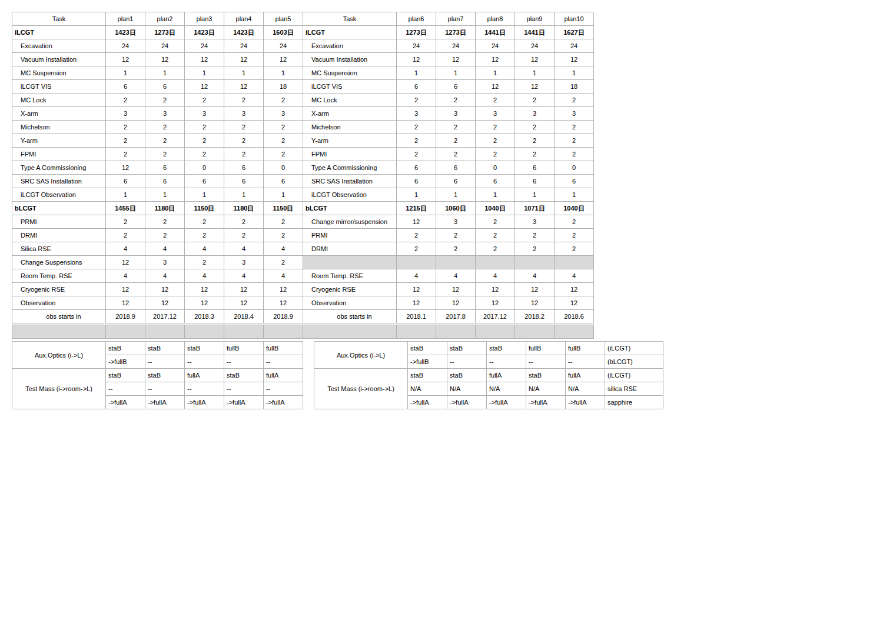| Task | plan1 | plan2 | plan3 | plan4 | plan5 | Task | plan6 | plan7 | plan8 | plan9 | plan10 |
| iLCGT | 1423日 | 1273日 | 1423日 | 1423日 | 1603日 | iLCGT | 1273日 | 1273日 | 1441日 | 1441日 | 1627日 |
| Excavation | 24 | 24 | 24 | 24 | 24 | Excavation | 24 | 24 | 24 | 24 | 24 |
| Vacuum Installation | 12 | 12 | 12 | 12 | 12 | Vacuum Installation | 12 | 12 | 12 | 12 | 12 |
| MC Suspension | 1 | 1 | 1 | 1 | 1 | MC Suspension | 1 | 1 | 1 | 1 | 1 |
| iLCGT VIS | 6 | 6 | 12 | 12 | 18 | iLCGT VIS | 6 | 6 | 12 | 12 | 18 |
| MC Lock | 2 | 2 | 2 | 2 | 2 | MC Lock | 2 | 2 | 2 | 2 | 2 |
| X-arm | 3 | 3 | 3 | 3 | 3 | X-arm | 3 | 3 | 3 | 3 | 3 |
| Michelson | 2 | 2 | 2 | 2 | 2 | Michelson | 2 | 2 | 2 | 2 | 2 |
| Y-arm | 2 | 2 | 2 | 2 | 2 | Y-arm | 2 | 2 | 2 | 2 | 2 |
| FPMI | 2 | 2 | 2 | 2 | 2 | FPMI | 2 | 2 | 2 | 2 | 2 |
| Type A Commissioning | 12 | 6 | 0 | 6 | 0 | Type A Commissioning | 6 | 6 | 0 | 6 | 0 |
| SRC SAS Installation | 6 | 6 | 6 | 6 | 6 | SRC SAS Installation | 6 | 6 | 6 | 6 | 6 |
| iLCGT Observation | 1 | 1 | 1 | 1 | 1 | iLCGT Observation | 1 | 1 | 1 | 1 | 1 |
| bLCGT | 1455日 | 1180日 | 1150日 | 1180日 | 1150日 | bLCGT | 1215日 | 1060日 | 1040日 | 1071日 | 1040日 |
| PRMI | 2 | 2 | 2 | 2 | 2 | Change mirror/suspension | 12 | 3 | 2 | 3 | 2 |
| DRMI | 2 | 2 | 2 | 2 | 2 | PRMI | 2 | 2 | 2 | 2 | 2 |
| Silica RSE | 4 | 4 | 4 | 4 | 4 | DRMI | 2 | 2 | 2 | 2 | 2 |
| Change Suspensions | 12 | 3 | 2 | 3 | 2 | | | | | | |
| Room Temp. RSE | 4 | 4 | 4 | 4 | 4 | Room Temp. RSE | 4 | 4 | 4 | 4 | 4 |
| Cryogenic RSE | 12 | 12 | 12 | 12 | 12 | Cryogenic RSE | 12 | 12 | 12 | 12 | 12 |
| Observation | 12 | 12 | 12 | 12 | 12 | Observation | 12 | 12 | 12 | 12 | 12 |
| obs starts in | 2018.9 | 2017.12 | 2018.3 | 2018.4 | 2018.9 | obs starts in | 2018.1 | 2017.8 | 2017.12 | 2018.2 | 2018.6 |
| Aux.Optics (i->L) | staB | staB | staB | fullB | fullB | | Aux.Optics (i->L) | staB | staB | staB | fullB | fullB | (iLCGT) |
| ->fullB | -- | -- | -- | -- | | ->fullB | -- | -- | -- | -- | (bLCGT) |
| Test Mass (i->room->L) | staB | staB | fullA | staB | fullA | | Test Mass (i->room->L) | staB | staB | fullA | staB | fullA | (iLCGT) |
| -- | -- | -- | -- | -- | | N/A | N/A | N/A | N/A | N/A | silica RSE |
| ->fullA | ->fullA | ->fullA | ->fullA | ->fullA | | ->fullA | ->fullA | ->fullA | ->fullA | ->fullA | sapphire |